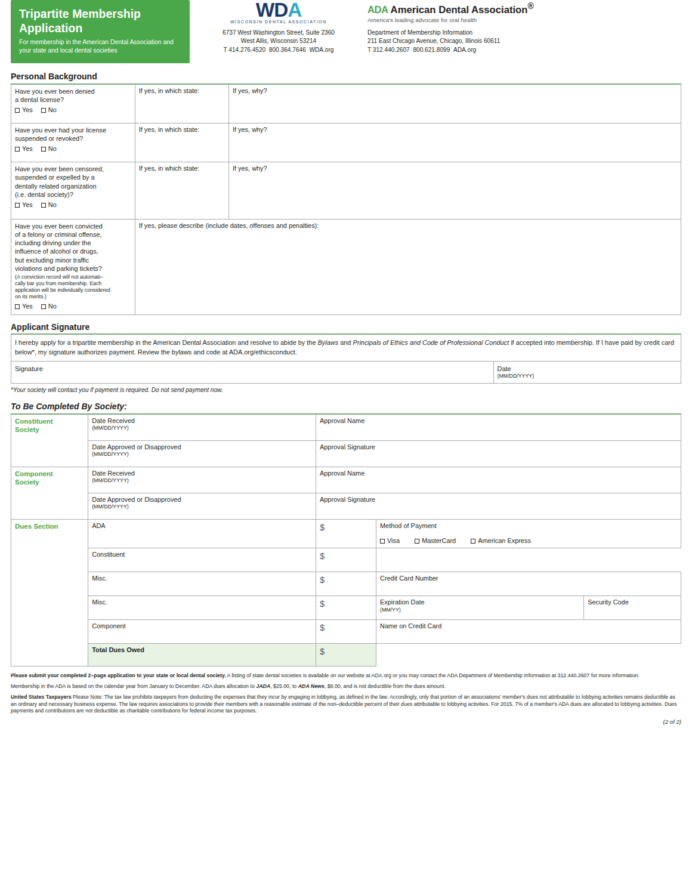Tripartite Membership Application
For membership in the American Dental Association and
your state and local dental societies
WDA
Wisconsin Dental Association
6737 West Washington Street, Suite 2360
West Allis, Wisconsin 53214
T 414.276.4520 800.364.7646 WDA.org
ADA American Dental Association®
America's leading advocate for oral health
Department of Membership Information
211 East Chicago Avenue, Chicago, Illinois 60611
T 312.440.2607 800.621.8099 ADA.org
Personal Background
| Have you ever been denied a dental license? Yes No | If yes, in which state: | If yes, why? |
| Have you ever had your license suspended or revoked? Yes No | If yes, in which state: | If yes, why? |
| Have you ever been censored, suspended or expelled by a dentally related organization (i.e. dental society)? Yes No | If yes, in which state: | If yes, why? |
| Have you ever been convicted of a felony or criminal offense, including driving under the influence of alcohol or drugs, but excluding minor traffic violations and parking tickets? (A conviction record will not automati– cally bar you from membership. Each application will be individually considered on its merits.) Yes No | If yes, please describe (include dates, offenses and penalties): |
Applicant Signature
| I hereby apply for a tripartite membership in the American Dental Association and resolve to abide by the Bylaws and Principals of Ethics and Code of Professional Conduct if accepted into membership. If I have paid by credit card below*, my signature authorizes payment. Review the bylaws and code at ADA.org/ethicsconduct. |
| Signature | Date (MM/DD/YYYY) |
*Your society will contact you if payment is required. Do not send payment now.
To Be Completed By Society:
| Constituent Society | Date Received (MM/DD/YYYY) | Approval Name |
| Date Approved or Disapproved (MM/DD/YYYY) | Approval Signature |
| Component Society | Date Received (MM/DD/YYYY) | Approval Name |
| Date Approved or Disapproved (MM/DD/YYYY) | Approval Signature |
| Dues Section | ADA | $ | Method of Payment Visa MasterCard American Express |
| Constituent | $ |
| Misc. | $ | Credit Card Number |
| Misc. | $ | Expiration Date (MM/YY) | Security Code |
| Component | $ | Name on Credit Card |
| Total Dues Owed | $ | |
Please submit your completed 2–page application to your state or local dental society. A listing of state dental societies is available on our website at ADA.org or you may contact the ADA Department of Membership Information at 312.440.2607 for more information.
Membership in the ADA is based on the calendar year from January to December. ADA dues allocation to JADA, $25.00, to ADA News, $8.00, and is not deductible from the dues amount.
United States Taxpayers Please Note: The tax law prohibits taxpayers from deducting the expenses that they incur by engaging in lobbying, as defined in the law. Accordingly, only that portion of an associations' member's dues not attributable to lobbying activities remains deductible as an ordinary and necessary business expense. The law requires associations to provide their members with a reasonable estimate of the non–deductible percent of their dues attributable to lobbying activities. For 2015, 7% of a member's ADA dues are allocated to lobbying activities. Dues payments and contributions are not deductible as charitable contributions for federal income tax purposes.
(2 of 2)